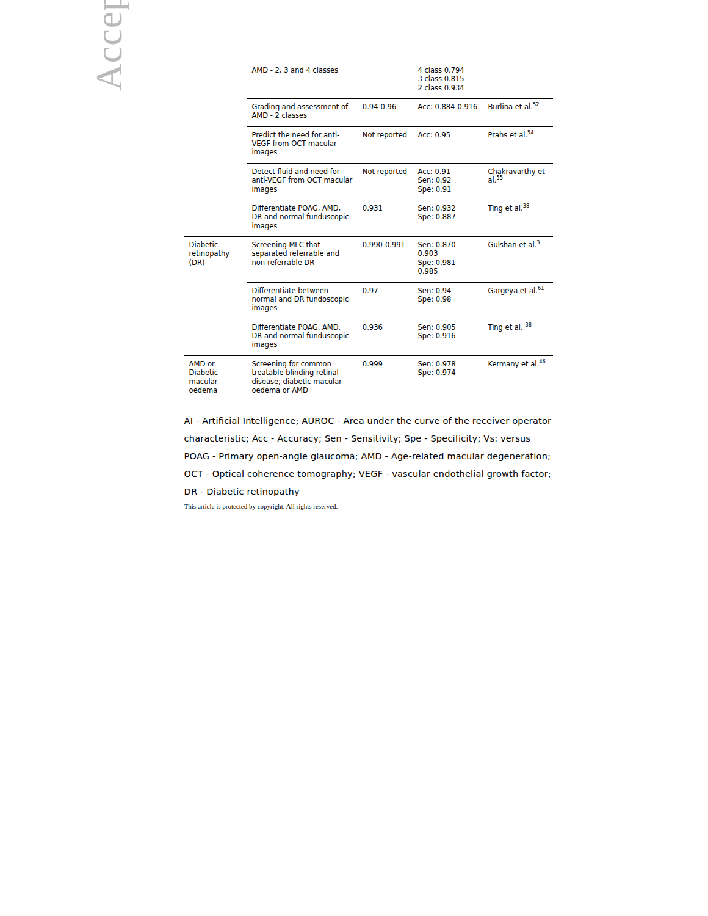Accepted Article
| | AMD - 2, 3 and 4 classes | | 4 class 0.794 3 class 0.815 2 class 0.934 | |
| | Grading and assessment of AMD - 2 classes | 0.94-0.96 | Acc: 0.884-0.916 | Burlina et al. 52 |
| | Predict the need for anti-VEGF from OCT macular images | Not reported | Acc: 0.95 | Prahs et al. 54 |
| | Detect fluid and need for anti-VEGF from OCT macular images | Not reported | Acc: 0.91 Sen: 0.92 Spe: 0.91 | Chakravarthy et al. 55 |
| | Differentiate POAG, AMD, DR and normal funduscopic images | 0.931 | Sen: 0.932 Spe: 0.887 | Ting et al. 38 |
| Diabetic retinopathy (DR) | Screening MLC that separated referrable and non-referrable DR | 0.990-0.991 | Sen: 0.870-0.903 Spe: 0.981-0.985 | Gulshan et al. 3 |
| | Differentiate between normal and DR fundoscopic images | 0.97 | Sen: 0.94 Spe: 0.98 | Gargeya et al. 61 |
| | Differentiate POAG, AMD, DR and normal funduscopic images | 0.936 | Sen: 0.905 Spe: 0.916 | Ting et al. 38 |
| AMD or Diabetic macular oedema | Screening for common treatable blinding retinal disease; diabetic macular oedema or AMD | 0.999 | Sen: 0.978 Spe: 0.974 | Kermany et al. 46 |
AI - Artificial Intelligence; AUROC - Area under the curve of the receiver operator characteristic; Acc - Accuracy; Sen - Sensitivity; Spe - Specificity; Vs: versus POAG - Primary open-angle glaucoma; AMD - Age-related macular degeneration; OCT - Optical coherence tomography; VEGF - vascular endothelial growth factor; DR - Diabetic retinopathy
This article is protected by copyright. All rights reserved.